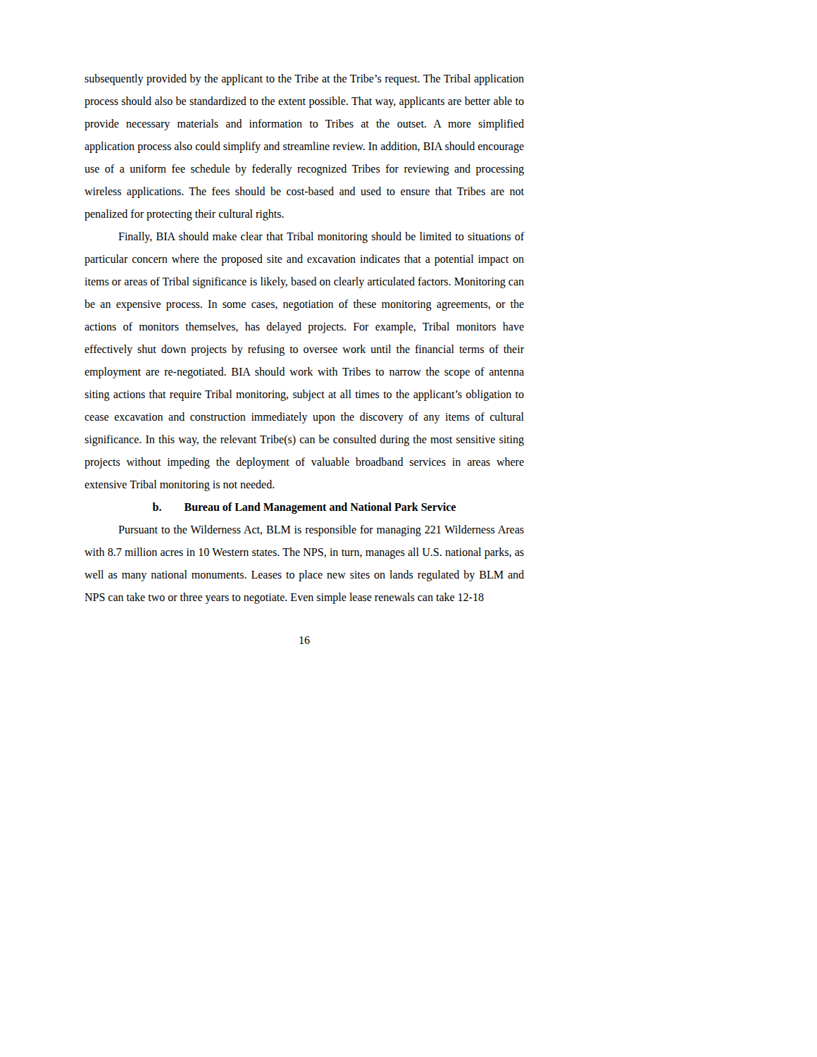subsequently provided by the applicant to the Tribe at the Tribe’s request. The Tribal application process should also be standardized to the extent possible. That way, applicants are better able to provide necessary materials and information to Tribes at the outset. A more simplified application process also could simplify and streamline review. In addition, BIA should encourage use of a uniform fee schedule by federally recognized Tribes for reviewing and processing wireless applications. The fees should be cost-based and used to ensure that Tribes are not penalized for protecting their cultural rights.
Finally, BIA should make clear that Tribal monitoring should be limited to situations of particular concern where the proposed site and excavation indicates that a potential impact on items or areas of Tribal significance is likely, based on clearly articulated factors. Monitoring can be an expensive process. In some cases, negotiation of these monitoring agreements, or the actions of monitors themselves, has delayed projects. For example, Tribal monitors have effectively shut down projects by refusing to oversee work until the financial terms of their employment are re-negotiated. BIA should work with Tribes to narrow the scope of antenna siting actions that require Tribal monitoring, subject at all times to the applicant’s obligation to cease excavation and construction immediately upon the discovery of any items of cultural significance. In this way, the relevant Tribe(s) can be consulted during the most sensitive siting projects without impeding the deployment of valuable broadband services in areas where extensive Tribal monitoring is not needed.
b. Bureau of Land Management and National Park Service
Pursuant to the Wilderness Act, BLM is responsible for managing 221 Wilderness Areas with 8.7 million acres in 10 Western states. The NPS, in turn, manages all U.S. national parks, as well as many national monuments. Leases to place new sites on lands regulated by BLM and NPS can take two or three years to negotiate. Even simple lease renewals can take 12-18
16